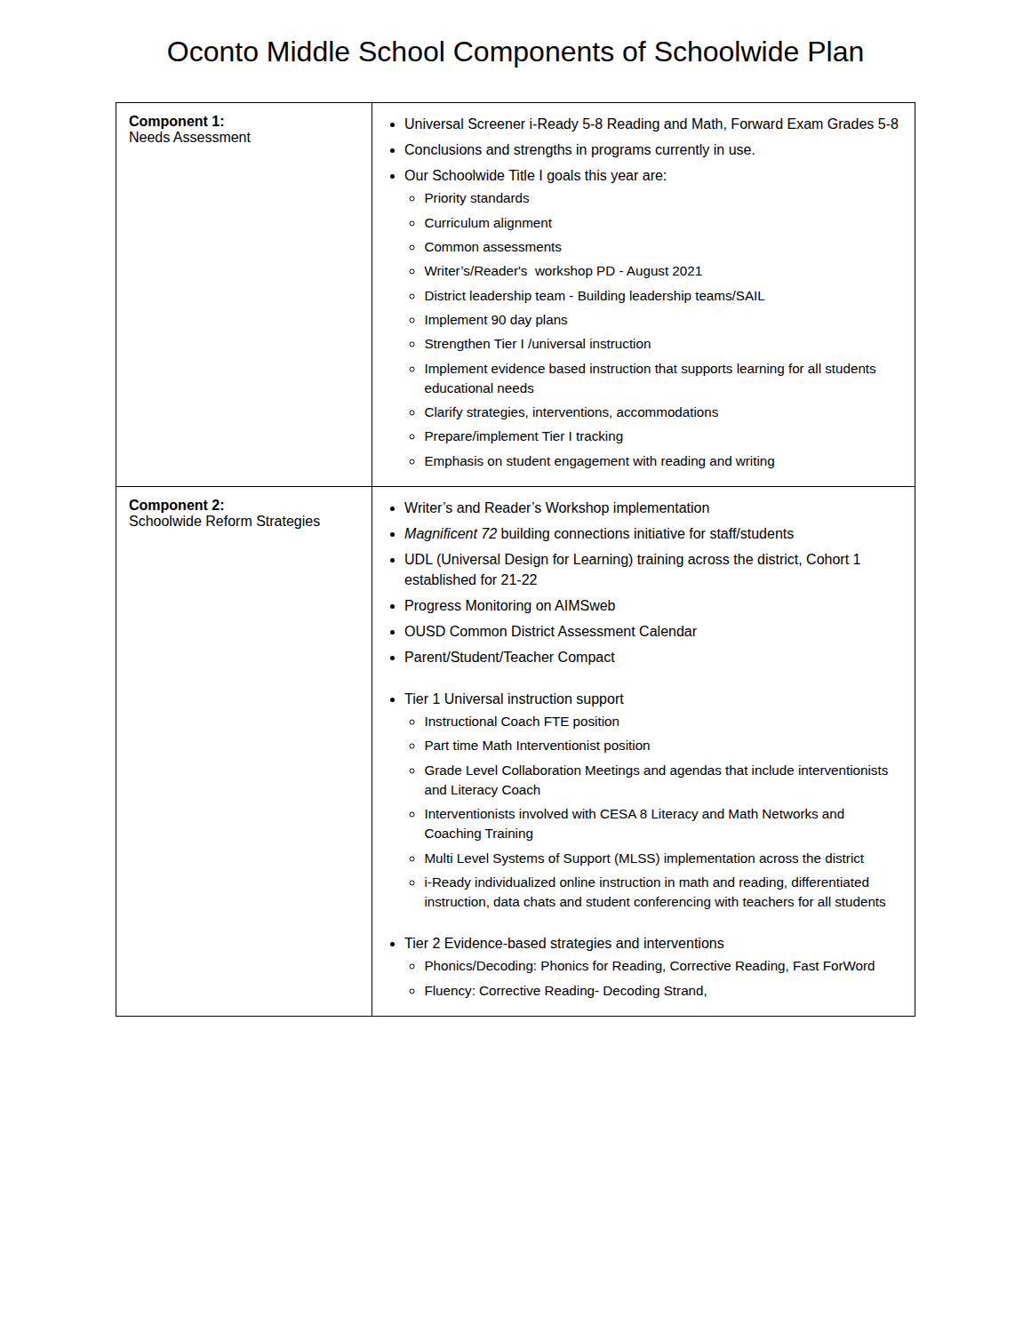Oconto Middle School Components of Schoolwide Plan
| Component 1: Needs Assessment | Universal Screener i-Ready 5-8 Reading and Math, Forward Exam Grades 5-8 Conclusions and strengths in programs currently in use. Our Schoolwide Title I goals this year are: Priority standards Curriculum alignment Common assessments Writer’s/Reader's workshop PD - August 2021 District leadership team - Building leadership teams/SAIL Implement 90 day plans Strengthen Tier I /universal instruction Implement evidence based instruction that supports learning for all students educational needs Clarify strategies, interventions, accommodations Prepare/implement Tier I tracking Emphasis on student engagement with reading and writing |
| Component 2: Schoolwide Reform Strategies | Writer’s and Reader’s Workshop implementation Magnificent 72 building connections initiative for staff/students UDL (Universal Design for Learning) training across the district, Cohort 1 established for 21-22 Progress Monitoring on AIMSweb OUSD Common District Assessment Calendar Parent/Student/Teacher Compact Tier 1 Universal instruction support Instructional Coach FTE position Part time Math Interventionist position Grade Level Collaboration Meetings and agendas that include interventionists and Literacy Coach Interventionists involved with CESA 8 Literacy and Math Networks and Coaching Training Multi Level Systems of Support (MLSS) implementation across the district i-Ready individualized online instruction in math and reading, differentiated instruction, data chats and student conferencing with teachers for all students Tier 2 Evidence-based strategies and interventions Phonics/Decoding: Phonics for Reading, Corrective Reading, Fast ForWord Fluency: Corrective Reading- Decoding Strand, |